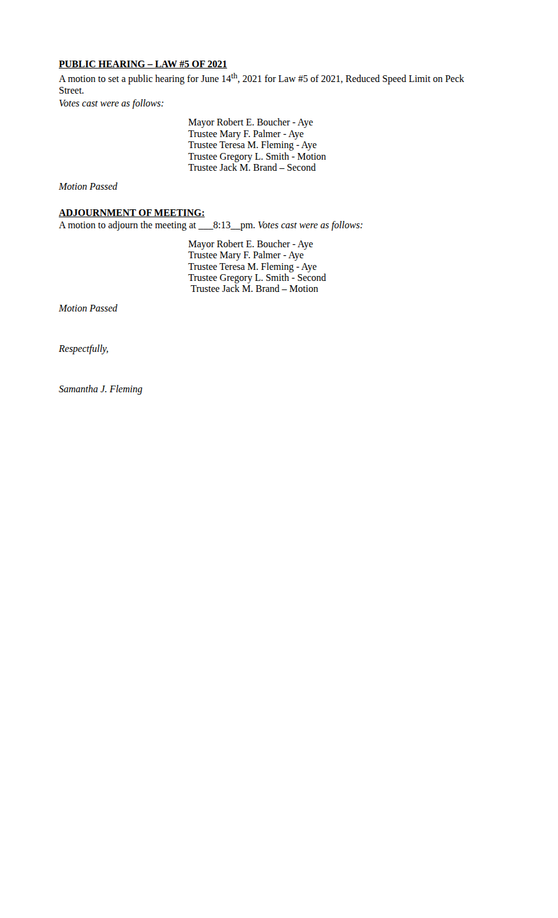PUBLIC HEARING – LAW #5 OF 2021
A motion to set a public hearing for June 14th, 2021 for Law #5 of 2021, Reduced Speed Limit on Peck Street.
Votes cast were as follows:
Mayor Robert E. Boucher - Aye
Trustee Mary F. Palmer - Aye
Trustee Teresa M. Fleming - Aye
Trustee Gregory L. Smith - Motion
Trustee Jack M. Brand – Second
Motion Passed
ADJOURNMENT OF MEETING:
A motion to adjourn the meeting at ___8:13__pm. Votes cast were as follows:
Mayor Robert E. Boucher - Aye
Trustee Mary F. Palmer - Aye
Trustee Teresa M. Fleming - Aye
Trustee Gregory L. Smith - Second
Trustee Jack M. Brand – Motion
Motion Passed
Respectfully,
Samantha J. Fleming